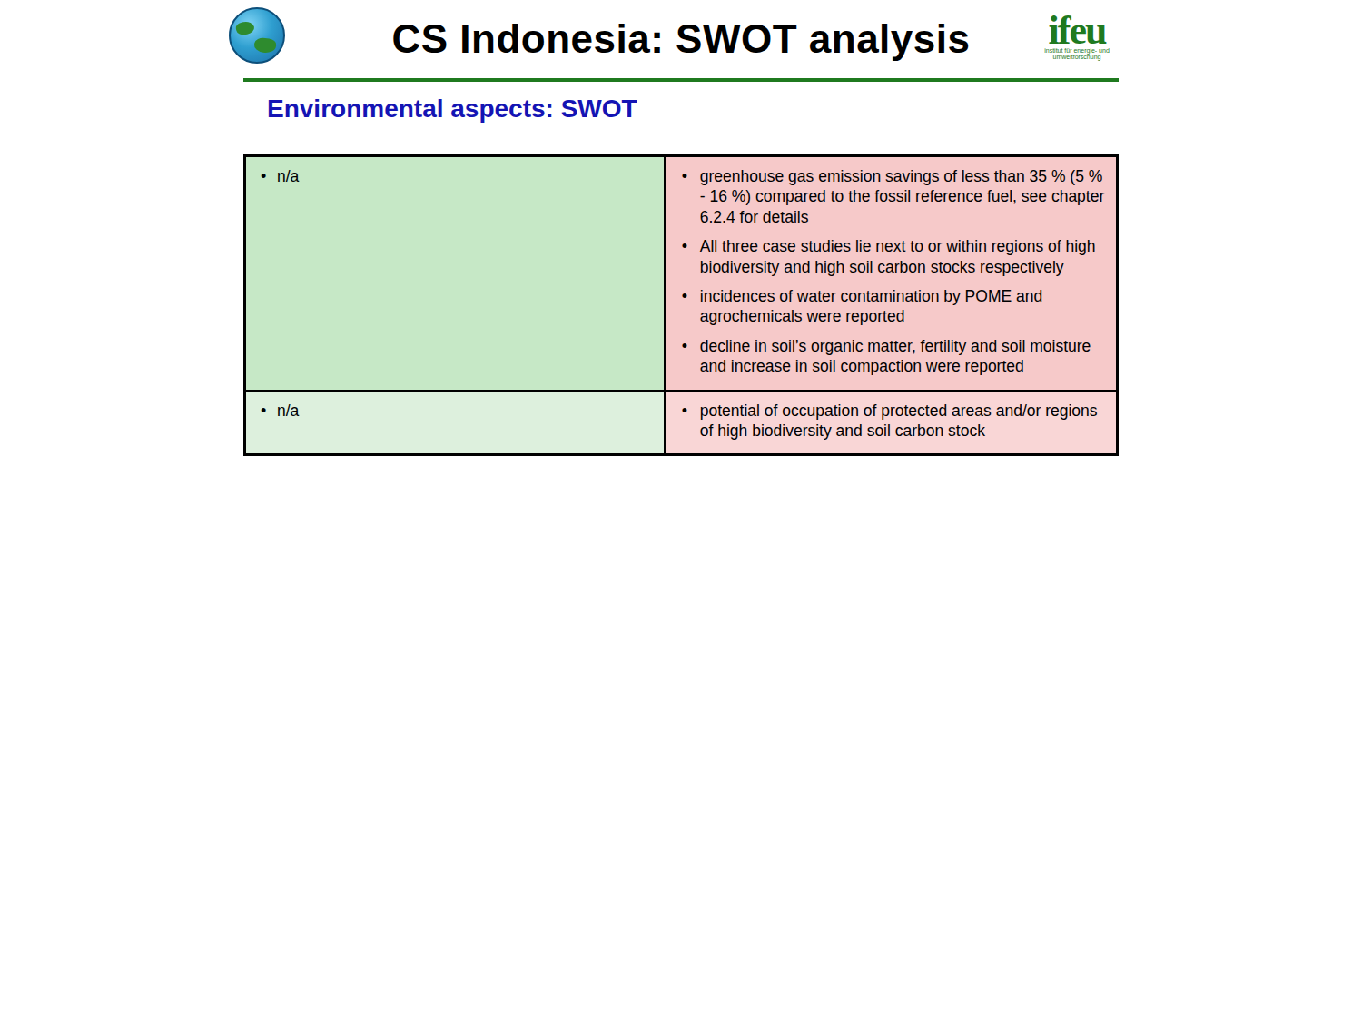ifeu
institut für energie- und umweltforschung
CS Indonesia: SWOT analysis
Environmental aspects: SWOT
| n/a | greenhouse gas emission savings of less than 35 % (5 % - 16 %) compared to the fossil reference fuel, see chapter 6.2.4 for details All three case studies lie next to or within regions of high biodiversity and high soil carbon stocks respectively incidences of water contamination by POME and agrochemicals were reported decline in soil’s organic matter, fertility and soil moisture and increase in soil compaction were reported |
| n/a | potential of occupation of protected areas and/or regions of high biodiversity and soil carbon stock |